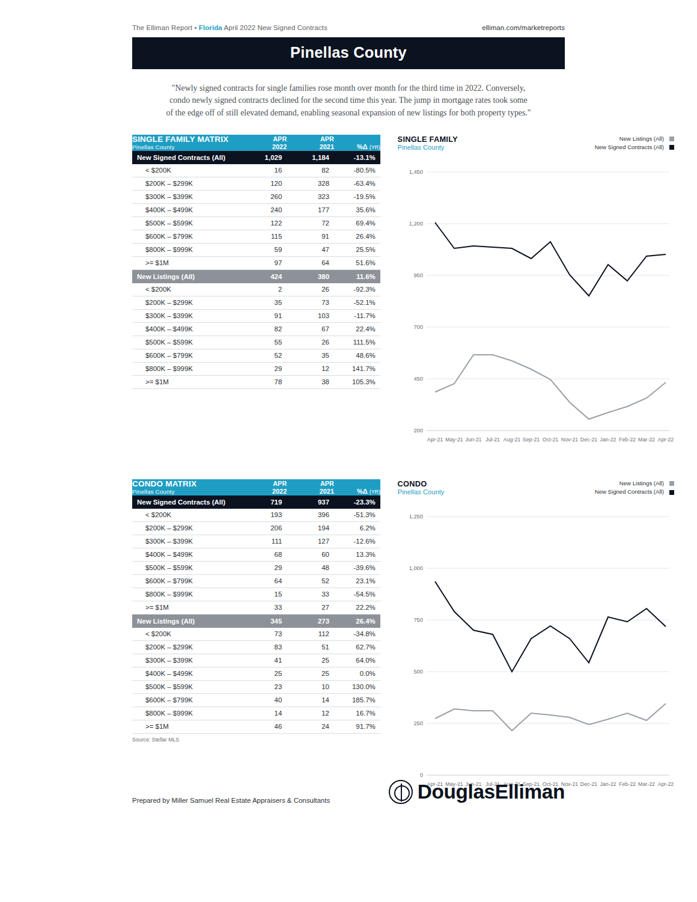The Elliman Report • Florida April 2022 New Signed Contracts
elliman.com/marketreports
Pinellas County
"Newly signed contracts for single families rose month over month for the third time in 2022. Conversely,
condo newly signed contracts declined for the second time this year. The jump in mortgage rates took some
of the edge off of still elevated demand, enabling seasonal expansion of new listings for both property types."
| SINGLE FAMILY MATRIX Pinellas County | APR 2022 | APR 2021 | %Δ (YR) |
| --- | --- | --- | --- |
| New Signed Contracts (All) | 1,029 | 1,184 | -13.1% |
| < $200K | 16 | 82 | -80.5% |
| $200K – $299K | 120 | 328 | -63.4% |
| $300K – $399K | 260 | 323 | -19.5% |
| $400K – $499K | 240 | 177 | 35.6% |
| $500K – $599K | 122 | 72 | 69.4% |
| $600K – $799K | 115 | 91 | 26.4% |
| $800K – $999K | 59 | 47 | 25.5% |
| >= $1M | 97 | 64 | 51.6% |
| New Listings (All) | 424 | 380 | 11.6% |
| < $200K | 2 | 26 | -92.3% |
| $200K – $299K | 35 | 73 | -52.1% |
| $300K – $399K | 91 | 103 | -11.7% |
| $400K – $499K | 82 | 67 | 22.4% |
| $500K – $599K | 55 | 26 | 111.5% |
| $600K – $799K | 52 | 35 | 48.6% |
| $800K – $999K | 29 | 12 | 141.7% |
| >= $1M | 78 | 38 | 105.3% |
SINGLE FAMILYPinellas County
New Listings (All)
New Signed Contracts (All)
1,450 1,200 950 700 450 200 Apr-21 May-21 Jun-21 Jul-21 Aug-21 Sep-21 Oct-21 Nov-21 Dec-21 Jan-22 Feb-22 Mar-22 Apr-22
| CONDO MATRIX Pinellas County | APR 2022 | APR 2021 | %Δ (YR) |
| --- | --- | --- | --- |
| New Signed Contracts (All) | 719 | 937 | -23.3% |
| < $200K | 193 | 396 | -51.3% |
| $200K – $299K | 206 | 194 | 6.2% |
| $300K – $399K | 111 | 127 | -12.6% |
| $400K – $499K | 68 | 60 | 13.3% |
| $500K – $599K | 29 | 48 | -39.6% |
| $600K – $799K | 64 | 52 | 23.1% |
| $800K – $999K | 15 | 33 | -54.5% |
| >= $1M | 33 | 27 | 22.2% |
| New Listings (All) | 345 | 273 | 26.4% |
| < $200K | 73 | 112 | -34.8% |
| $200K – $299K | 83 | 51 | 62.7% |
| $300K – $399K | 41 | 25 | 64.0% |
| $400K – $499K | 25 | 25 | 0.0% |
| $500K – $599K | 23 | 10 | 130.0% |
| $600K – $799K | 40 | 14 | 185.7% |
| $800K – $999K | 14 | 12 | 16.7% |
| >= $1M | 46 | 24 | 91.7% |
Source: Stellar MLS
CONDOPinellas County
New Listings (All)
New Signed Contracts (All)
1,250 1,000 750 500 250 0 Apr-21 May-21 Jun-21 Jul-21 Aug-21 Sep-21 Oct-21 Nov-21 Dec-21 Jan-22 Feb-22 Mar-22 Apr-22
Prepared by Miller Samuel Real Estate Appraisers & Consultants
DouglasElliman